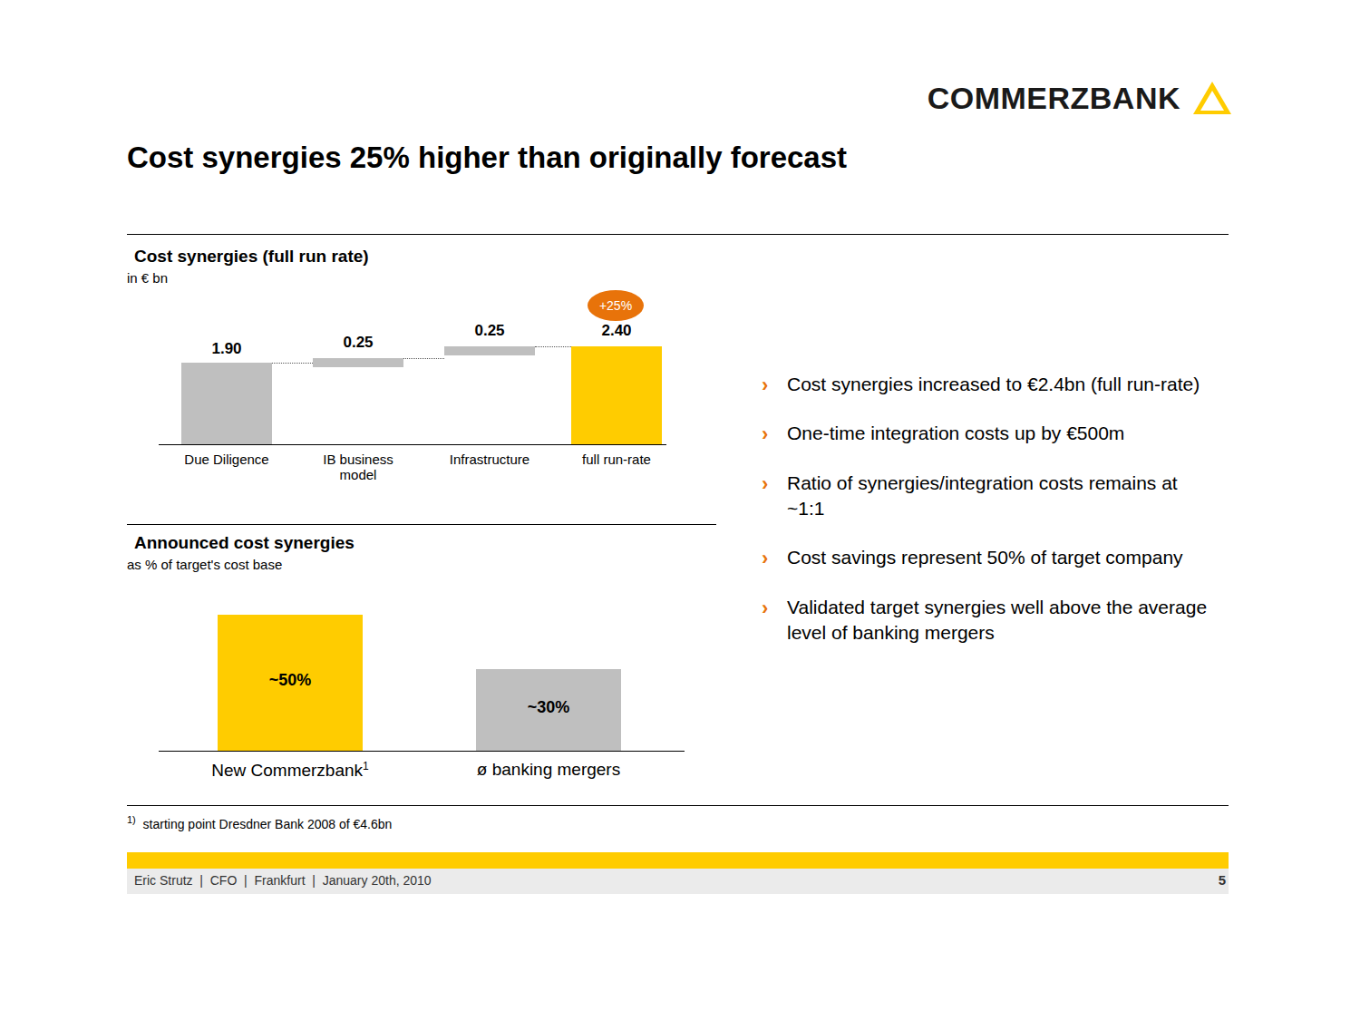COMMERZBANK
Cost synergies 25% higher than originally forecast
Cost synergies (full run rate)
in € bn
1.90
0.25
0.25
2.40
+25%
Due Diligence
IB business
model
Infrastructure
full run-rate
Announced cost synergies
as % of target's cost base
~50%
~30%
New Commerzbank1
ø banking mergers
Cost synergies increased to €2.4bn (full run-rate)
One-time integration costs up by €500m
Ratio of synergies/integration costs remains at ~1:1
Cost savings represent 50% of target company
Validated target synergies well above the average level of banking mergers
1) starting point Dresdner Bank 2008 of €4.6bn
Eric Strutz | CFO | Frankfurt | January 20th, 2010
5